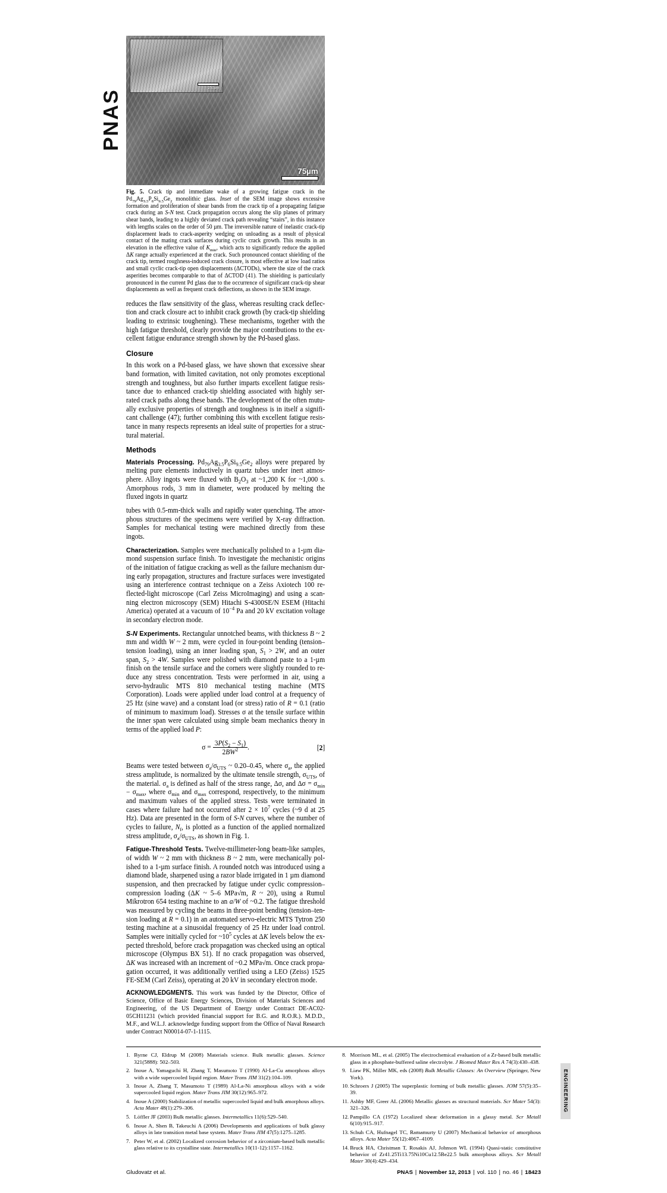PNAS
ENGINEERING
250µm
75µm
Fig. 5. Crack tip and immediate wake of a growing fatigue crack in the Pd79Ag3.5P6Si9.5Ge2 monolithic glass. Inset of the SEM image shows excessive formation and proliferation of shear bands from the crack tip of a propagating fatigue crack during an S-N test. Crack propagation occurs along the slip planes of primary shear bands, leading to a highly deviated crack path revealing “stairs”, in this instance with lengths scales on the order of 50 µm. The irreversible nature of inelastic crack-tip displacement leads to crack-asperity wedging on unloading as a result of physical contact of the mating crack surfaces during cyclic crack growth. This results in an elevation in the effective value of Kmin, which acts to significantly reduce the applied ΔK range actually experienced at the crack. Such pronounced contact shielding of the crack tip, termed roughness-induced crack closure, is most effective at low load ratios and small cyclic crack-tip open displacements (ΔCTODs), where the size of the crack asperities becomes comparable to that of ΔCTOD (41). The shielding is particularly pronounced in the current Pd glass due to the occurrence of significant crack-tip shear displacements as well as frequent crack deflections, as shown in the SEM image.
reduces the flaw sensitivity of the glass, whereas resulting crack deflection and crack closure act to inhibit crack growth (by crack-tip shielding leading to extrinsic toughening). These mechanisms, together with the high fatigue threshold, clearly provide the major contributions to the excellent fatigue endurance strength shown by the Pd-based glass.
Closure
In this work on a Pd-based glass, we have shown that excessive shear band formation, with limited cavitation, not only promotes exceptional strength and toughness, but also further imparts excellent fatigue resistance due to enhanced crack-tip shielding associated with highly serrated crack paths along these bands. The development of the often mutually exclusive properties of strength and toughness is in itself a significant challenge (47); further combining this with excellent fatigue resistance in many respects represents an ideal suite of properties for a structural material.
Methods
Materials Processing. Pd79Ag3.5P6Si9.5Ge2 alloys were prepared by melting pure elements inductively in quartz tubes under inert atmosphere. Alloy ingots were fluxed with B2O3 at ~1,200 K for ~1,000 s. Amorphous rods, 3 mm in diameter, were produced by melting the fluxed ingots in quartz
tubes with 0.5-mm-thick walls and rapidly water quenching. The amorphous structures of the specimens were verified by X-ray diffraction. Samples for mechanical testing were machined directly from these ingots.
Characterization. Samples were mechanically polished to a 1-µm diamond suspension surface finish. To investigate the mechanistic origins of the initiation of fatigue cracking as well as the failure mechanism during early propagation, structures and fracture surfaces were investigated using an interference contrast technique on a Zeiss Axiotech 100 reflected-light microscope (Carl Zeiss MicroImaging) and using a scanning electron microscopy (SEM) Hitachi S-4300SE/N ESEM (Hitachi America) operated at a vacuum of 10−4 Pa and 20 kV excitation voltage in secondary electron mode.
S-N Experiments. Rectangular unnotched beams, with thickness B ~ 2 mm and width W ~ 2 mm, were cycled in four-point bending (tension–tension loading), using an inner loading span, S1 > 2W, and an outer span, S2 > 4W. Samples were polished with diamond paste to a 1-µm finish on the tensile surface and the corners were slightly rounded to reduce any stress concentration. Tests were performed in air, using a servo-hydraulic MTS 810 mechanical testing machine (MTS Corporation). Loads were applied under load control at a frequency of 25 Hz (sine wave) and a constant load (or stress) ratio of R = 0.1 (ratio of minimum to maximum load). Stresses σ at the tensile surface within the inner span were calculated using simple beam mechanics theory in terms of the applied load P:
σ = 3P(S2 − S1) 2BW2. [2]
Beams were tested between σa/σUTS ~ 0.20–0.45, where σa, the applied stress amplitude, is normalized by the ultimate tensile strength, σUTS, of the material. σa is defined as half of the stress range, Δσ, and Δσ = σmin − σmax, where σmin and σmax correspond, respectively, to the minimum and maximum values of the applied stress. Tests were terminated in cases where failure had not occurred after 2 × 107 cycles (~9 d at 25 Hz). Data are presented in the form of S-N curves, where the number of cycles to failure, Nf, is plotted as a function of the applied normalized stress amplitude, σa/σUTS, as shown in Fig. 1.
Fatigue-Threshold Tests. Twelve-millimeter-long beam-like samples, of width W ~ 2 mm with thickness B ~ 2 mm, were mechanically polished to a 1-µm surface finish. A rounded notch was introduced using a diamond blade, sharpened using a razor blade irrigated in 1 µm diamond suspension, and then precracked by fatigue under cyclic compression–compression loading (ΔK ~ 5–6 MPa√m, R ~ 20), using a Rumul Mikrotron 654 testing machine to an a/W of ~0.2. The fatigue threshold was measured by cycling the beams in three-point bending (tension–tension loading at R = 0.1) in an automated servo-electric MTS Tytron 250 testing machine at a sinusoidal frequency of 25 Hz under load control. Samples were initially cycled for ~105 cycles at ΔK levels below the expected threshold, before crack propagation was checked using an optical microscope (Olympus BX 51). If no crack propagation was observed, ΔK was increased with an increment of ~0.2 MPa√m. Once crack propagation occurred, it was additionally verified using a LEO (Zeiss) 1525 FE-SEM (Carl Zeiss), operating at 20 kV in secondary electron mode.
ACKNOWLEDGMENTS. This work was funded by the Director, Office of Science, Office of Basic Energy Sciences, Division of Materials Sciences and Engineering, of the US Department of Energy under Contract DE-AC02-05CH11231 (which provided financial support for B.G. and R.O.R.). M.D.D., M.F., and W.L.J. acknowledge funding support from the Office of Naval Research under Contract N00014-07-1-1115.
1. Byrne CJ, Eldrup M (2008) Materials science. Bulk metallic glasses. Science 321(5888): 502–503.
2. Inoue A, Yamaguchi H, Zhang T, Masumoto T (1990) Al-La-Cu amorphous alloys with a wide supercooled liquid region. Mater Trans JIM 31(2):104–109.
3. Inoue A, Zhang T, Masumoto T (1989) Al-La-Ni amorphous alloys with a wide supercooled liquid region. Mater Trans JIM 30(12):965–972.
4. Inoue A (2000) Stabilization of metallic supercooled liquid and bulk amorphous alloys. Acta Mater 48(1):279–306.
5. Löffler JF (2003) Bulk metallic glasses. Intermetallics 11(6):529–540.
6. Inoue A, Shen B, Takeuchi A (2006) Developments and applications of bulk glassy alloys in late transition metal base system. Mater Trans JIM 47(5):1275–1285.
7. Peter W, et al. (2002) Localized corrosion behavior of a zirconium-based bulk metallic glass relative to its crystalline state. Intermetallics 10(11-12):1157–1162.
8. Morrison ML, et al. (2005) The electrochemical evaluation of a Zr-based bulk metallic glass in a phosphate-buffered saline electrolyte. J Biomed Mater Res A 74(3):430–438.
9. Liaw PK, Miller MK, eds (2008) Bulk Metallic Glasses: An Overview (Springer, New York).
10. Schroers J (2005) The superplastic forming of bulk metallic glasses. JOM 57(5):35–39.
11. Ashby MF, Greer AL (2006) Metallic glasses as structural materials. Scr Mater 54(3): 321–326.
12. Pampillo CA (1972) Localized shear deformation in a glassy metal. Scr Metall 6(10):915–917.
13. Schuh CA, Hufnagel TC, Ramamurty U (2007) Mechanical behavior of amorphous alloys. Acta Mater 55(12):4067–4109.
14. Bruck HA, Christman T, Rosakis AJ, Johnson WL (1994) Quasi-static constitutive behavior of Zr41.25Ti13.75Ni10Cu12.5Be22.5 bulk amorphous alloys. Scr Metall Mater 30(4):429–434.
Gludovatz et al.
PNAS|November 12, 2013|vol. 110|no. 46|18423